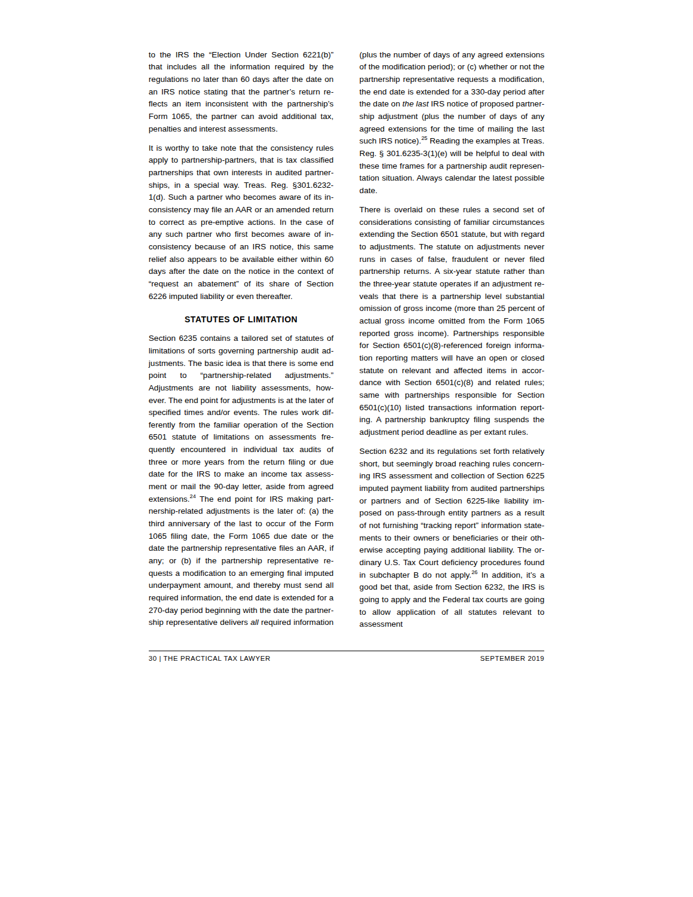to the IRS the “Election Under Section 6221(b)” that includes all the information required by the regulations no later than 60 days after the date on an IRS notice stating that the partner’s return reflects an item inconsistent with the partnership’s Form 1065, the partner can avoid additional tax, penalties and interest assessments.
It is worthy to take note that the consistency rules apply to partnership-partners, that is tax classified partnerships that own interests in audited partnerships, in a special way. Treas. Reg. §301.6232-1(d). Such a partner who becomes aware of its inconsistency may file an AAR or an amended return to correct as pre-emptive actions. In the case of any such partner who first becomes aware of inconsistency because of an IRS notice, this same relief also appears to be available either within 60 days after the date on the notice in the context of “request an abatement” of its share of Section 6226 imputed liability or even thereafter.
STATUTES OF LIMITATION
Section 6235 contains a tailored set of statutes of limitations of sorts governing partnership audit adjustments. The basic idea is that there is some end point to “partnership-related adjustments.” Adjustments are not liability assessments, however. The end point for adjustments is at the later of specified times and/or events. The rules work differently from the familiar operation of the Section 6501 statute of limitations on assessments frequently encountered in individual tax audits of three or more years from the return filing or due date for the IRS to make an income tax assessment or mail the 90-day letter, aside from agreed extensions.24 The end point for IRS making partnership-related adjustments is the later of: (a) the third anniversary of the last to occur of the Form 1065 filing date, the Form 1065 due date or the date the partnership representative files an AAR, if any; or (b) if the partnership representative requests a modification to an emerging final imputed underpayment amount, and thereby must send all required information, the end date is extended for a 270-day period beginning with the date the partnership representative delivers all required information (plus the number of days of any agreed extensions of the modification period); or (c) whether or not the partnership representative requests a modification, the end date is extended for a 330-day period after the date on the last IRS notice of proposed partnership adjustment (plus the number of days of any agreed extensions for the time of mailing the last such IRS notice).25 Reading the examples at Treas. Reg. § 301.6235-3(1)(e) will be helpful to deal with these time frames for a partnership audit representation situation. Always calendar the latest possible date.
There is overlaid on these rules a second set of considerations consisting of familiar circumstances extending the Section 6501 statute, but with regard to adjustments. The statute on adjustments never runs in cases of false, fraudulent or never filed partnership returns. A six-year statute rather than the three-year statute operates if an adjustment reveals that there is a partnership level substantial omission of gross income (more than 25 percent of actual gross income omitted from the Form 1065 reported gross income). Partnerships responsible for Section 6501(c)(8)-referenced foreign information reporting matters will have an open or closed statute on relevant and affected items in accordance with Section 6501(c)(8) and related rules; same with partnerships responsible for Section 6501(c)(10) listed transactions information reporting. A partnership bankruptcy filing suspends the adjustment period deadline as per extant rules.
Section 6232 and its regulations set forth relatively short, but seemingly broad reaching rules concerning IRS assessment and collection of Section 6225 imputed payment liability from audited partnerships or partners and of Section 6225-like liability imposed on pass-through entity partners as a result of not furnishing “tracking report” information statements to their owners or beneficiaries or their otherwise accepting paying additional liability. The ordinary U.S. Tax Court deficiency procedures found in subchapter B do not apply.26 In addition, it’s a good bet that, aside from Section 6232, the IRS is going to apply and the Federal tax courts are going to allow application of all statutes relevant to assessment
30 | The Practical Tax Lawyer
September 2019